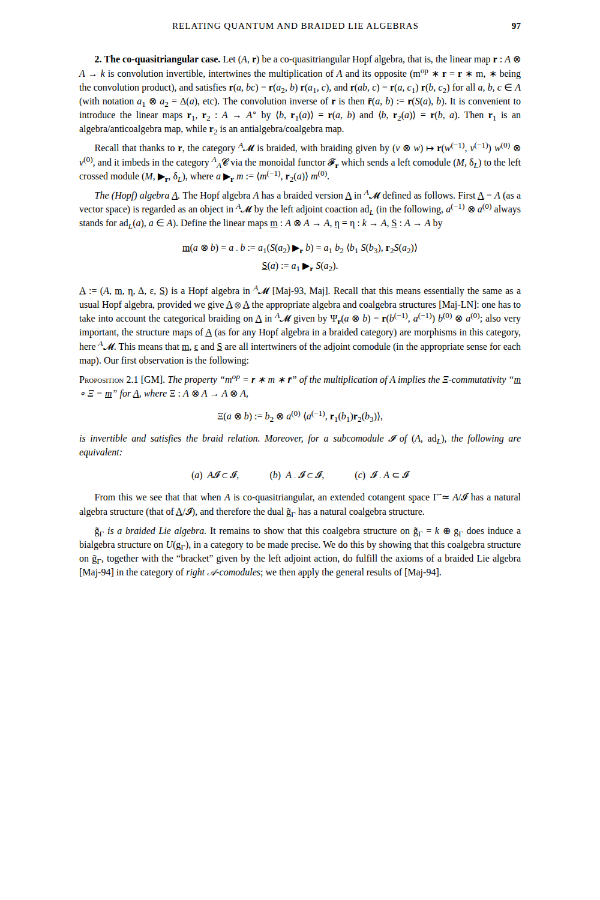RELATING QUANTUM AND BRAIDED LIE ALGEBRAS 97
2. The co-quasitriangular case. Let (A, r) be a co-quasitriangular Hopf algebra, that is, the linear map r : A ⊗ A → k is convolution invertible, intertwines the multiplication of A and its opposite (mop ∗ r = r ∗ m, ∗ being the convolution product), and satisfies r(a, bc) = r(a2, b) r(a1, c), and r(ab, c) = r(a, c1) r(b, c2) for all a, b, c ∈ A (with notation a1 ⊗ a2 = Δ(a), etc). The convolution inverse of r is then r̄(a, b) := r(S(a), b). It is convenient to introduce the linear maps r1, r2 : A → A∘ by ⟨b, r1(a)⟩ = r(a, b) and ⟨b, r2(a)⟩ = r(b, a). Then r1 is an algebra/anticoalgebra map, while r2 is an antialgebra/coalgebra map.
Recall that thanks to r, the category A𝓜 is braided, with braiding given by (v ⊗ w) ↦ r(w(−1), v(−1)) w(0) ⊗ v(0), and it imbeds in the category AA𝓒 via the monoidal functor 𝓕r which sends a left comodule (M, δL) to the left crossed module (M, ▶r, δL), where a ▶r m := ⟨m(−1), r2(a)⟩ m(0).
The (Hopf) algebra A. The Hopf algebra A has a braided version A in A𝓜 defined as follows. First A = A (as a vector space) is regarded as an object in A𝓜 by the left adjoint coaction adL (in the following, a(−1) ⊗ a(0) always stands for adL(a), a ∈ A). Define the linear maps m : A ⊗ A → A, η = η : k → A, S : A → A by
m(a ⊗ b) = a . b := a1(S(a2) ▶r b) = a1 b2 ⟨b1 S(b3), r2S(a2)⟩
S(a) := a1 ▶r S(a2).
A := (A, m, η, Δ, ε, S) is a Hopf algebra in A𝓜 [Maj-93, Maj]. Recall that this means essentially the same as a usual Hopf algebra, provided we give A ⊗ A the appropriate algebra and coalgebra structures [Maj-LN]: one has to take into account the categorical braiding on A in A𝓜 given by Ψr(a ⊗ b) = r(b(−1), a(−1)) b(0) ⊗ a(0); also very important, the structure maps of A (as for any Hopf algebra in a braided category) are morphisms in this category, here A𝓜. This means that m, ε and S are all intertwiners of the adjoint comodule (in the appropriate sense for each map). Our first observation is the following:
Proposition 2.1 [GM]. The property “mop = r ∗ m ∗ r̄” of the multiplication of A implies the Ξ-commutativity “m ∘ Ξ = m” for A, where Ξ : A ⊗ A → A ⊗ A,
Ξ(a ⊗ b) := b2 ⊗ a(0) ⟨a(−1), r1(b1)r2(b3)⟩,
is invertible and satisfies the braid relation. Moreover, for a subcomodule 𝓘 of (A, adL), the following are equivalent:
(a) A𝓘 ⊂ 𝓘, (b) A . 𝓘 ⊂ 𝓘, (c) 𝓘 . A ⊂ 𝓘
From this we see that that when A is co-quasitriangular, an extended cotangent space Γ̃ ≃ A/𝓘 has a natural algebra structure (that of A/𝓘), and therefore the dual g̃Γ has a natural coalgebra structure.
g̃Γ is a braided Lie algebra. It remains to show that this coalgebra structure on g̃Γ = k ⊕ gΓ does induce a bialgebra structure on U(gΓ), in a category to be made precise. We do this by showing that this coalgebra structure on g̃Γ, together with the “bracket” given by the left adjoint action, do fulfill the axioms of a braided Lie algebra [Maj-94] in the category of right 𝒜-comodules; we then apply the general results of [Maj-94].